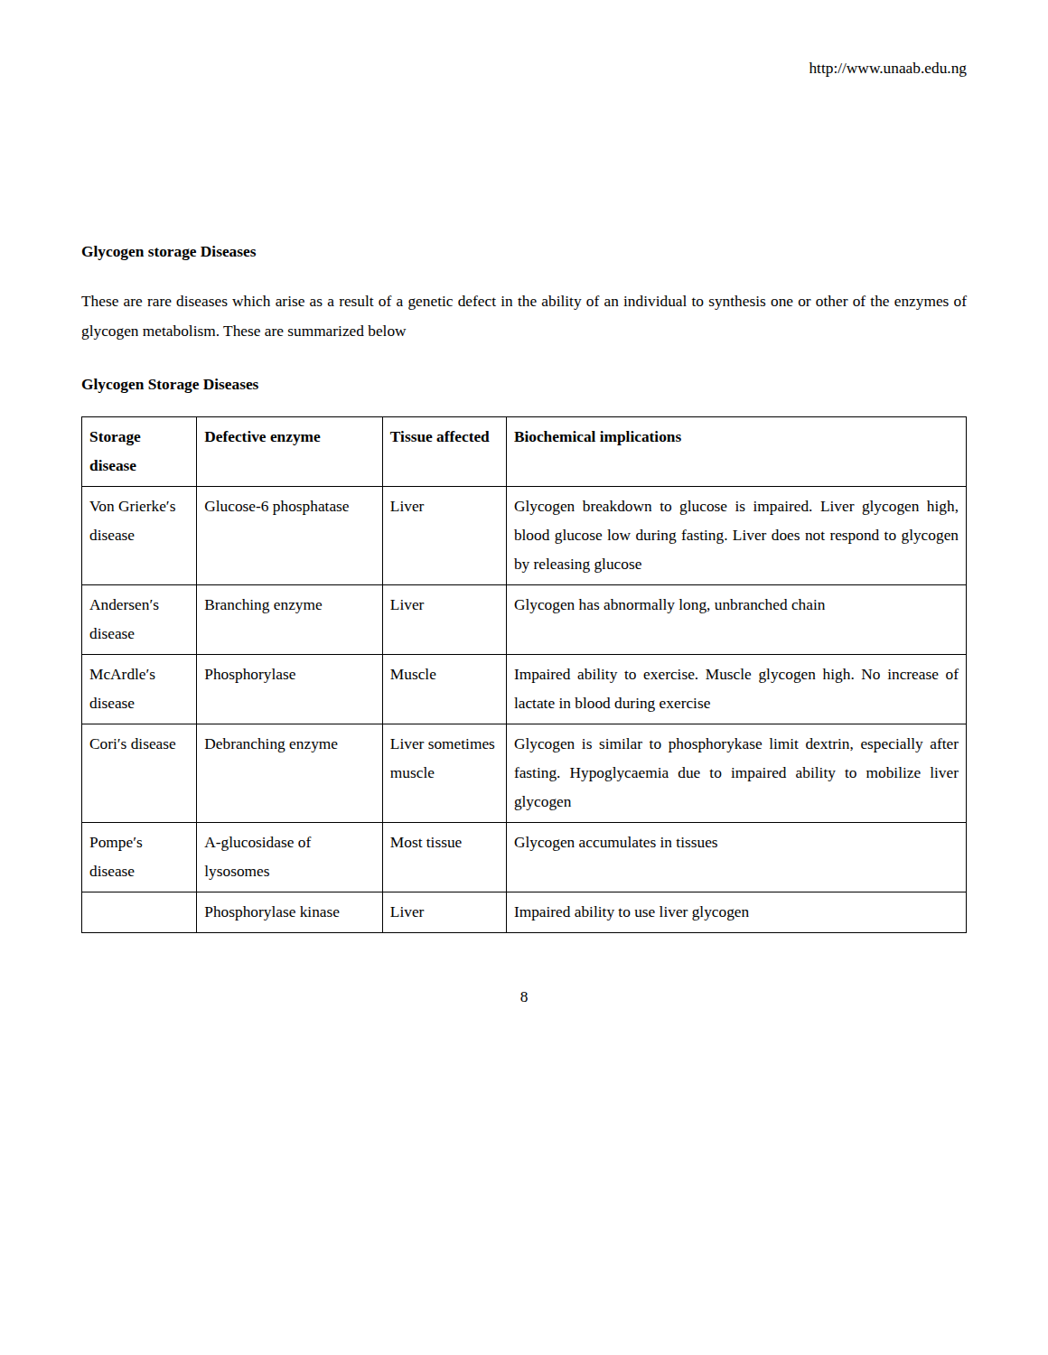http://www.unaab.edu.ng
Glycogen storage Diseases
These are rare diseases which arise as a result of a genetic defect in the ability of an individual to synthesis one or other of the enzymes of glycogen metabolism. These are summarized below
Glycogen Storage Diseases
| Storage disease | Defective enzyme | Tissue affected | Biochemical implications |
| --- | --- | --- | --- |
| Von Grierke′s disease | Glucose-6 phosphatase | Liver | Glycogen breakdown to glucose is impaired. Liver glycogen high, blood glucose low during fasting. Liver does not respond to glycogen by releasing glucose |
| Andersen′s disease | Branching enzyme | Liver | Glycogen has abnormally long, unbranched chain |
| McArdle′s disease | Phosphorylase | Muscle | Impaired ability to exercise. Muscle glycogen high. No increase of lactate in blood during exercise |
| Cori′s disease | Debranching enzyme | Liver sometimes muscle | Glycogen is similar to phosphorykase limit dextrin, especially after fasting. Hypoglycaemia due to impaired ability to mobilize liver glycogen |
| Pompe′s disease | A-glucosidase of lysosomes | Most tissue | Glycogen accumulates in tissues |
| | Phosphorylase kinase | Liver | Impaired ability to use liver glycogen |
8